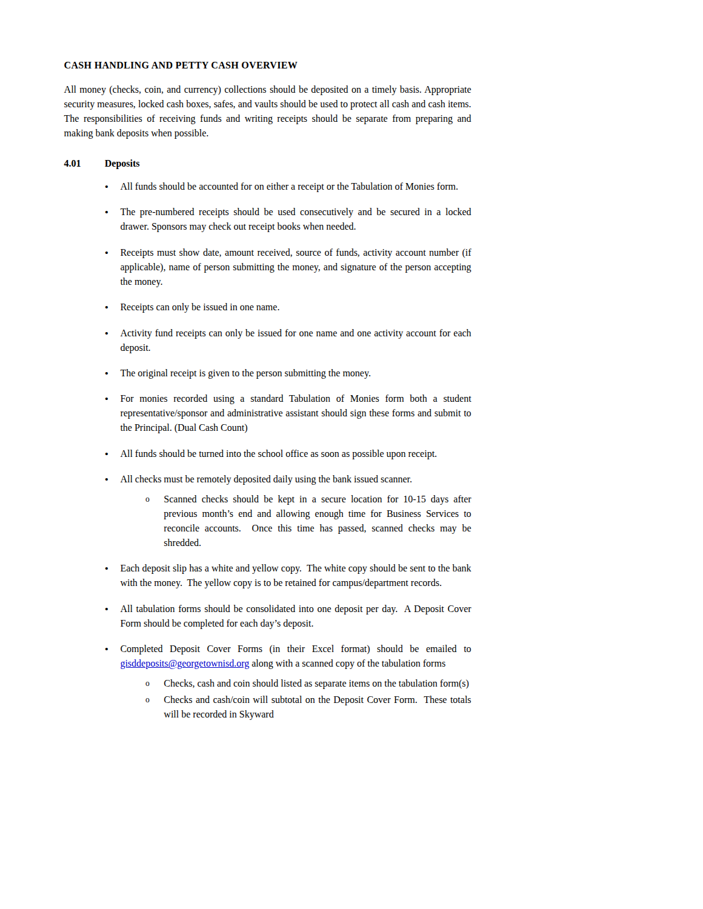CASH HANDLING AND PETTY CASH OVERVIEW
All money (checks, coin, and currency) collections should be deposited on a timely basis. Appropriate security measures, locked cash boxes, safes, and vaults should be used to protect all cash and cash items. The responsibilities of receiving funds and writing receipts should be separate from preparing and making bank deposits when possible.
4.01 Deposits
All funds should be accounted for on either a receipt or the Tabulation of Monies form.
The pre-numbered receipts should be used consecutively and be secured in a locked drawer. Sponsors may check out receipt books when needed.
Receipts must show date, amount received, source of funds, activity account number (if applicable), name of person submitting the money, and signature of the person accepting the money.
Receipts can only be issued in one name.
Activity fund receipts can only be issued for one name and one activity account for each deposit.
The original receipt is given to the person submitting the money.
For monies recorded using a standard Tabulation of Monies form both a student representative/sponsor and administrative assistant should sign these forms and submit to the Principal. (Dual Cash Count)
All funds should be turned into the school office as soon as possible upon receipt.
All checks must be remotely deposited daily using the bank issued scanner.
Scanned checks should be kept in a secure location for 10-15 days after previous month’s end and allowing enough time for Business Services to reconcile accounts. Once this time has passed, scanned checks may be shredded.
Each deposit slip has a white and yellow copy. The white copy should be sent to the bank with the money. The yellow copy is to be retained for campus/department records.
All tabulation forms should be consolidated into one deposit per day. A Deposit Cover Form should be completed for each day’s deposit.
Completed Deposit Cover Forms (in their Excel format) should be emailed to gisddeposits@georgetownisd.org along with a scanned copy of the tabulation forms
Checks, cash and coin should listed as separate items on the tabulation form(s)
Checks and cash/coin will subtotal on the Deposit Cover Form. These totals will be recorded in Skyward